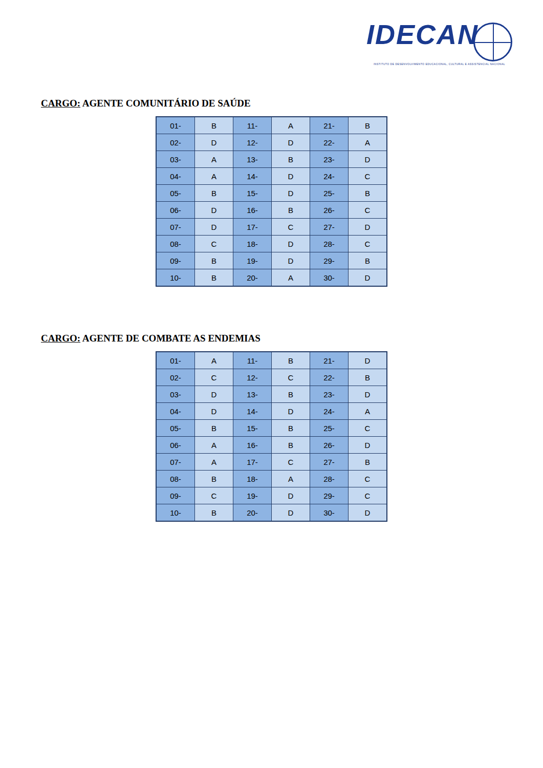IDECAN
INSTITUTO DE DESENVOLVIMENTO EDUCACIONAL, CULTURAL E ASSISTENCIAL NACIONAL
CARGO: AGENTE COMUNITÁRIO DE SAÚDE
| 01- | B | 11- | A | 21- | B |
| 02- | D | 12- | D | 22- | A |
| 03- | A | 13- | B | 23- | D |
| 04- | A | 14- | D | 24- | C |
| 05- | B | 15- | D | 25- | B |
| 06- | D | 16- | B | 26- | C |
| 07- | D | 17- | C | 27- | D |
| 08- | C | 18- | D | 28- | C |
| 09- | B | 19- | D | 29- | B |
| 10- | B | 20- | A | 30- | D |
CARGO: AGENTE DE COMBATE AS ENDEMIAS
| 01- | A | 11- | B | 21- | D |
| 02- | C | 12- | C | 22- | B |
| 03- | D | 13- | B | 23- | D |
| 04- | D | 14- | D | 24- | A |
| 05- | B | 15- | B | 25- | C |
| 06- | A | 16- | B | 26- | D |
| 07- | A | 17- | C | 27- | B |
| 08- | B | 18- | A | 28- | C |
| 09- | C | 19- | D | 29- | C |
| 10- | B | 20- | D | 30- | D |